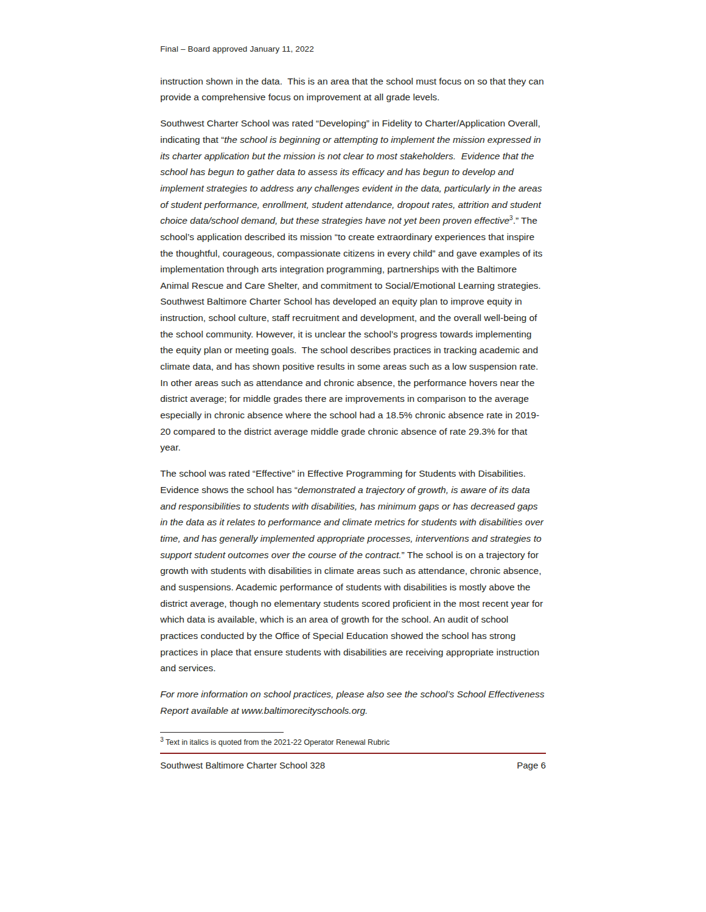Final – Board approved January 11, 2022
instruction shown in the data. This is an area that the school must focus on so that they can provide a comprehensive focus on improvement at all grade levels.
Southwest Charter School was rated “Developing” in Fidelity to Charter/Application Overall, indicating that “the school is beginning or attempting to implement the mission expressed in its charter application but the mission is not clear to most stakeholders. Evidence that the school has begun to gather data to assess its efficacy and has begun to develop and implement strategies to address any challenges evident in the data, particularly in the areas of student performance, enrollment, student attendance, dropout rates, attrition and student choice data/school demand, but these strategies have not yet been proven effective3.” The school’s application described its mission “to create extraordinary experiences that inspire the thoughtful, courageous, compassionate citizens in every child” and gave examples of its implementation through arts integration programming, partnerships with the Baltimore Animal Rescue and Care Shelter, and commitment to Social/Emotional Learning strategies. Southwest Baltimore Charter School has developed an equity plan to improve equity in instruction, school culture, staff recruitment and development, and the overall well-being of the school community. However, it is unclear the school’s progress towards implementing the equity plan or meeting goals. The school describes practices in tracking academic and climate data, and has shown positive results in some areas such as a low suspension rate. In other areas such as attendance and chronic absence, the performance hovers near the district average; for middle grades there are improvements in comparison to the average especially in chronic absence where the school had a 18.5% chronic absence rate in 2019-20 compared to the district average middle grade chronic absence of rate 29.3% for that year.
The school was rated “Effective” in Effective Programming for Students with Disabilities. Evidence shows the school has “demonstrated a trajectory of growth, is aware of its data and responsibilities to students with disabilities, has minimum gaps or has decreased gaps in the data as it relates to performance and climate metrics for students with disabilities over time, and has generally implemented appropriate processes, interventions and strategies to support student outcomes over the course of the contract.” The school is on a trajectory for growth with students with disabilities in climate areas such as attendance, chronic absence, and suspensions. Academic performance of students with disabilities is mostly above the district average, though no elementary students scored proficient in the most recent year for which data is available, which is an area of growth for the school. An audit of school practices conducted by the Office of Special Education showed the school has strong practices in place that ensure students with disabilities are receiving appropriate instruction and services.
For more information on school practices, please also see the school’s School Effectiveness Report available at www.baltimorecityschools.org.
3 Text in italics is quoted from the 2021-22 Operator Renewal Rubric
Southwest Baltimore Charter School 328 Page 6